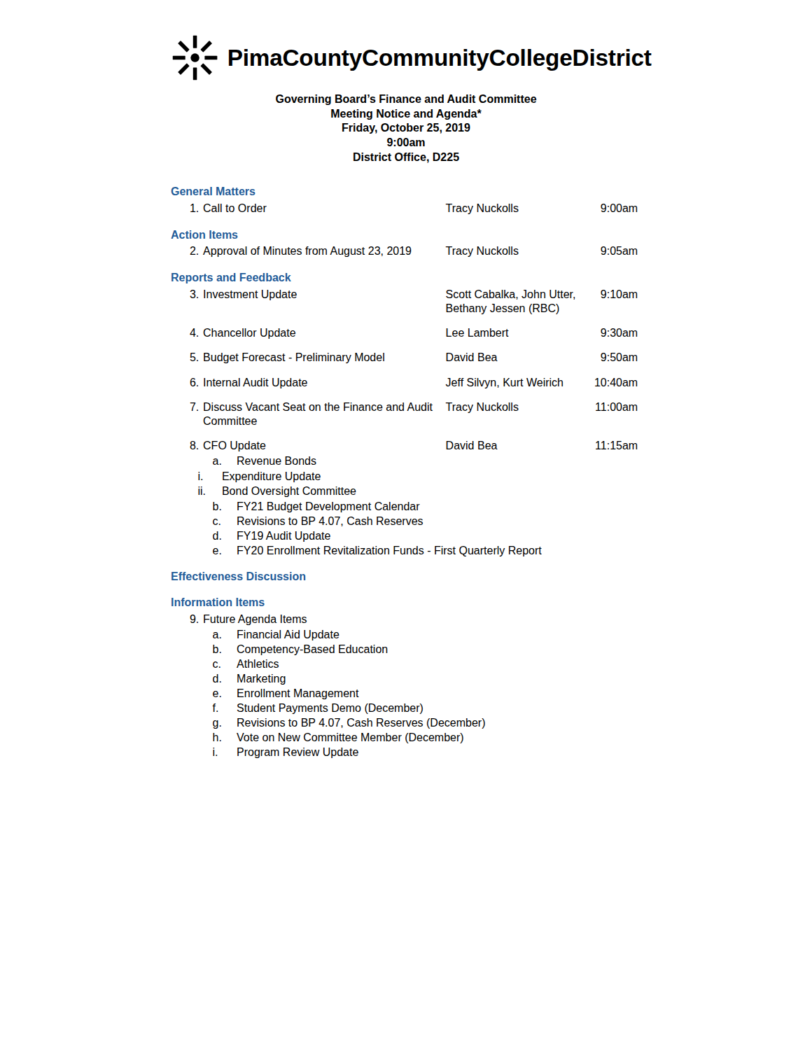PimaCountyCommunityCollegeDistrict
Governing Board’s Finance and Audit Committee
Meeting Notice and Agenda*
Friday, October 25, 2019
9:00am
District Office, D225
General Matters
1.
Call to Order
Tracy Nuckolls
9:00am
Action Items
2.
Approval of Minutes from August 23, 2019
Tracy Nuckolls
9:05am
Reports and Feedback
3.
Investment Update
Scott Cabalka, John Utter,Bethany Jessen (RBC)
9:10am
4.
Chancellor Update
Lee Lambert
9:30am
5.
Budget Forecast - Preliminary Model
David Bea
9:50am
6.
Internal Audit Update
Jeff Silvyn, Kurt Weirich
10:40am
7.
Discuss Vacant Seat on the Finance and Audit Committee
Tracy Nuckolls
11:00am
8.
CFO Update
David Bea
11:15am
a. Revenue Bonds
i. Expenditure Update
ii. Bond Oversight Committee
b. FY21 Budget Development Calendar
c. Revisions to BP 4.07, Cash Reserves
d. FY19 Audit Update
e. FY20 Enrollment Revitalization Funds - First Quarterly Report
Effectiveness Discussion
Information Items
9.
Future Agenda Items
a. Financial Aid Update
b. Competency-Based Education
c. Athletics
d. Marketing
e. Enrollment Management
f. Student Payments Demo (December)
g. Revisions to BP 4.07, Cash Reserves (December)
h. Vote on New Committee Member (December)
i. Program Review Update